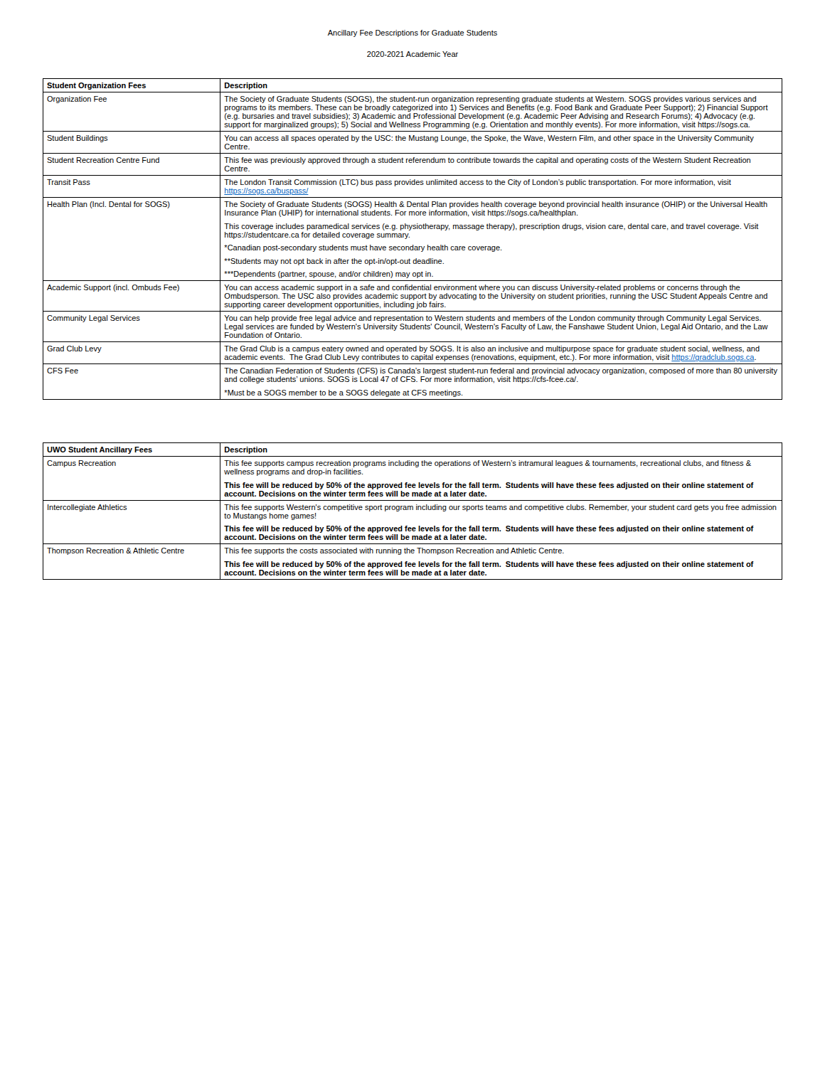Ancillary Fee Descriptions for Graduate Students
2020-2021 Academic Year
| Student Organization Fees | Description |
| --- | --- |
| Organization Fee | The Society of Graduate Students (SOGS), the student-run organization representing graduate students at Western. SOGS provides various services and programs to its members. These can be broadly categorized into 1) Services and Benefits (e.g. Food Bank and Graduate Peer Support); 2) Financial Support (e.g. bursaries and travel subsidies); 3) Academic and Professional Development (e.g. Academic Peer Advising and Research Forums); 4) Advocacy (e.g. support for marginalized groups); 5) Social and Wellness Programming (e.g. Orientation and monthly events). For more information, visit https://sogs.ca. |
| Student Buildings | You can access all spaces operated by the USC: the Mustang Lounge, the Spoke, the Wave, Western Film, and other space in the University Community Centre. |
| Student Recreation Centre Fund | This fee was previously approved through a student referendum to contribute towards the capital and operating costs of the Western Student Recreation Centre. |
| Transit Pass | The London Transit Commission (LTC) bus pass provides unlimited access to the City of London’s public transportation. For more information, visit https://sogs.ca/buspass/ |
| Health Plan (Incl. Dental for SOGS) | The Society of Graduate Students (SOGS) Health & Dental Plan provides health coverage beyond provincial health insurance (OHIP) or the Universal Health Insurance Plan (UHIP) for international students. For more information, visit https://sogs.ca/healthplan. This coverage includes paramedical services (e.g. physiotherapy, massage therapy), prescription drugs, vision care, dental care, and travel coverage. Visit https://studentcare.ca for detailed coverage summary. *Canadian post-secondary students must have secondary health care coverage. **Students may not opt back in after the opt-in/opt-out deadline. ***Dependents (partner, spouse, and/or children) may opt in. |
| Academic Support (incl. Ombuds Fee) | You can access academic support in a safe and confidential environment where you can discuss University-related problems or concerns through the Ombudsperson. The USC also provides academic support by advocating to the University on student priorities, running the USC Student Appeals Centre and supporting career development opportunities, including job fairs. |
| Community Legal Services | You can help provide free legal advice and representation to Western students and members of the London community through Community Legal Services. Legal services are funded by Western's University Students' Council, Western's Faculty of Law, the Fanshawe Student Union, Legal Aid Ontario, and the Law Foundation of Ontario. |
| Grad Club Levy | The Grad Club is a campus eatery owned and operated by SOGS. It is also an inclusive and multipurpose space for graduate student social, wellness, and academic events. The Grad Club Levy contributes to capital expenses (renovations, equipment, etc.). For more information, visit https://gradclub.sogs.ca . |
| CFS Fee | The Canadian Federation of Students (CFS) is Canada’s largest student-run federal and provincial advocacy organization, composed of more than 80 university and college students’ unions. SOGS is Local 47 of CFS. For more information, visit https://cfs-fcee.ca/. *Must be a SOGS member to be a SOGS delegate at CFS meetings. |
| UWO Student Ancillary Fees | Description |
| --- | --- |
| Campus Recreation | This fee supports campus recreation programs including the operations of Western’s intramural leagues & tournaments, recreational clubs, and fitness & wellness programs and drop-in facilities. This fee will be reduced by 50% of the approved fee levels for the fall term. Students will have these fees adjusted on their online statement of account. Decisions on the winter term fees will be made at a later date. |
| Intercollegiate Athletics | This fee supports Western's competitive sport program including our sports teams and competitive clubs. Remember, your student card gets you free admission to Mustangs home games! This fee will be reduced by 50% of the approved fee levels for the fall term. Students will have these fees adjusted on their online statement of account. Decisions on the winter term fees will be made at a later date. |
| Thompson Recreation & Athletic Centre | This fee supports the costs associated with running the Thompson Recreation and Athletic Centre. This fee will be reduced by 50% of the approved fee levels for the fall term. Students will have these fees adjusted on their online statement of account. Decisions on the winter term fees will be made at a later date. |